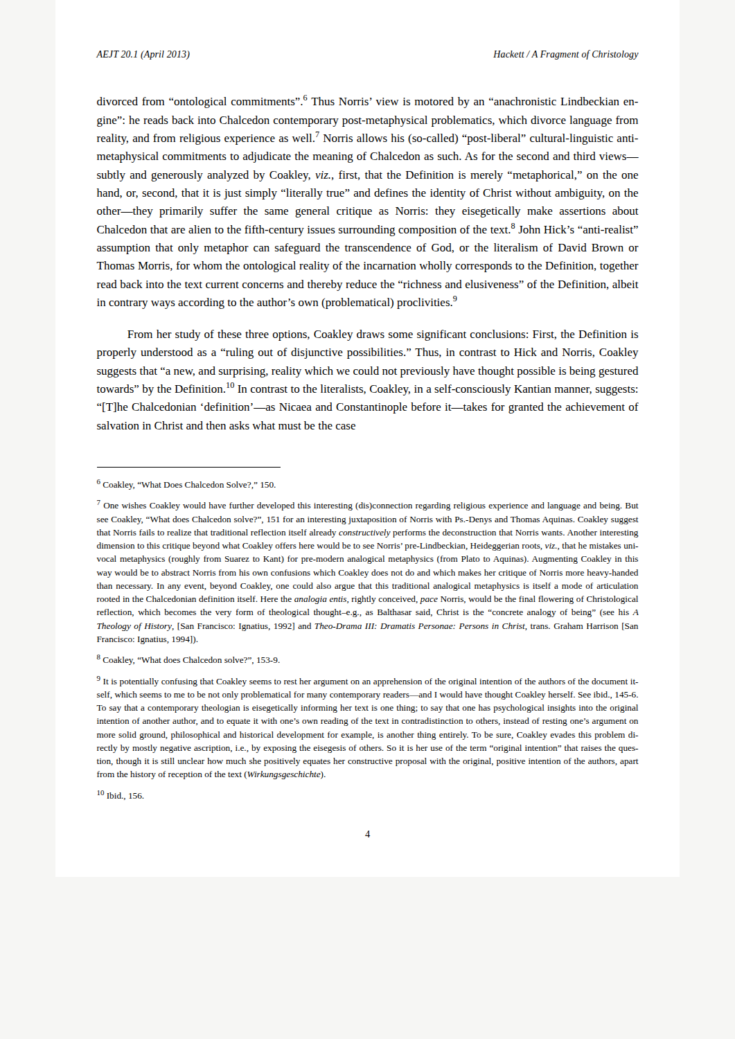AEJT 20.1 (April 2013) Hackett / A Fragment of Christology
divorced from “ontological commitments”.6 Thus Norris’ view is motored by an “anachronistic Lindbeckian engine”: he reads back into Chalcedon contemporary post-metaphysical problematics, which divorce language from reality, and from religious experience as well.7 Norris allows his (so-called) “post-liberal” cultural-linguistic anti-metaphysical commitments to adjudicate the meaning of Chalcedon as such. As for the second and third views—subtly and generously analyzed by Coakley, viz., first, that the Definition is merely “metaphorical,” on the one hand, or, second, that it is just simply “literally true” and defines the identity of Christ without ambiguity, on the other—they primarily suffer the same general critique as Norris: they eisegetically make assertions about Chalcedon that are alien to the fifth-century issues surrounding composition of the text.8 John Hick’s “anti-realist” assumption that only metaphor can safeguard the transcendence of God, or the literalism of David Brown or Thomas Morris, for whom the ontological reality of the incarnation wholly corresponds to the Definition, together read back into the text current concerns and thereby reduce the “richness and elusiveness” of the Definition, albeit in contrary ways according to the author’s own (problematical) proclivities.9
From her study of these three options, Coakley draws some significant conclusions: First, the Definition is properly understood as a “ruling out of disjunctive possibilities.” Thus, in contrast to Hick and Norris, Coakley suggests that “a new, and surprising, reality which we could not previously have thought possible is being gestured towards” by the Definition.10 In contrast to the literalists, Coakley, in a self-consciously Kantian manner, suggests: “[T]he Chalcedonian ‘definition’—as Nicaea and Constantinople before it—takes for granted the achievement of salvation in Christ and then asks what must be the case
6 Coakley, “What Does Chalcedon Solve?,” 150.
7 One wishes Coakley would have further developed this interesting (dis)connection regarding religious experience and language and being. But see Coakley, “What does Chalcedon solve?”, 151 for an interesting juxtaposition of Norris with Ps.-Denys and Thomas Aquinas. Coakley suggest that Norris fails to realize that traditional reflection itself already constructively performs the deconstruction that Norris wants. Another interesting dimension to this critique beyond what Coakley offers here would be to see Norris’ pre-Lindbeckian, Heideggerian roots, viz., that he mistakes univocal metaphysics (roughly from Suarez to Kant) for pre-modern analogical metaphysics (from Plato to Aquinas). Augmenting Coakley in this way would be to abstract Norris from his own confusions which Coakley does not do and which makes her critique of Norris more heavy-handed than necessary. In any event, beyond Coakley, one could also argue that this traditional analogical metaphysics is itself a mode of articulation rooted in the Chalcedonian definition itself. Here the analogia entis, rightly conceived, pace Norris, would be the final flowering of Christological reflection, which becomes the very form of theological thought–e.g., as Balthasar said, Christ is the “concrete analogy of being” (see his A Theology of History, [San Francisco: Ignatius, 1992] and Theo-Drama III: Dramatis Personae: Persons in Christ, trans. Graham Harrison [San Francisco: Ignatius, 1994]).
8 Coakley, “What does Chalcedon solve?”, 153-9.
9 It is potentially confusing that Coakley seems to rest her argument on an apprehension of the original intention of the authors of the document itself, which seems to me to be not only problematical for many contemporary readers—and I would have thought Coakley herself. See ibid., 145-6. To say that a contemporary theologian is eisegetically informing her text is one thing; to say that one has psychological insights into the original intention of another author, and to equate it with one’s own reading of the text in contradistinction to others, instead of resting one’s argument on more solid ground, philosophical and historical development for example, is another thing entirely. To be sure, Coakley evades this problem directly by mostly negative ascription, i.e., by exposing the eisegesis of others. So it is her use of the term “original intention” that raises the question, though it is still unclear how much she positively equates her constructive proposal with the original, positive intention of the authors, apart from the history of reception of the text (Wirkungsgeschichte).
10 Ibid., 156.
4